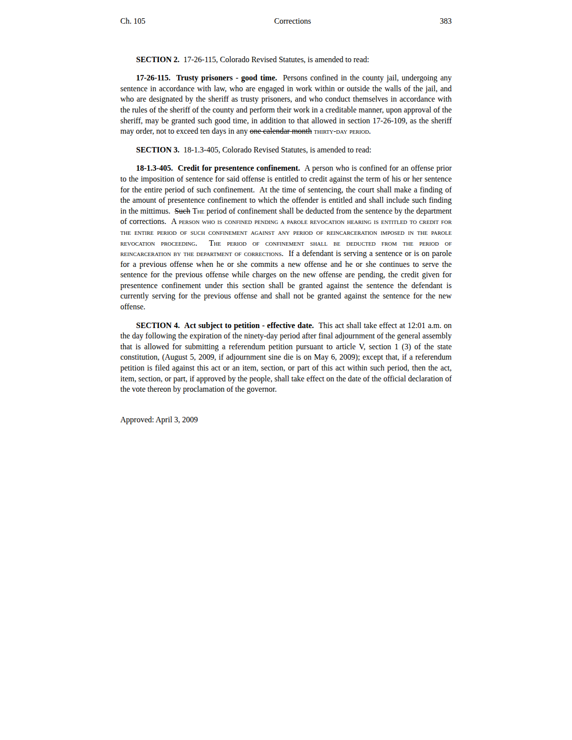Ch. 105 Corrections 383
SECTION 2. 17-26-115, Colorado Revised Statutes, is amended to read:
17-26-115. Trusty prisoners - good time. Persons confined in the county jail, undergoing any sentence in accordance with law, who are engaged in work within or outside the walls of the jail, and who are designated by the sheriff as trusty prisoners, and who conduct themselves in accordance with the rules of the sheriff of the county and perform their work in a creditable manner, upon approval of the sheriff, may be granted such good time, in addition to that allowed in section 17-26-109, as the sheriff may order, not to exceed ten days in any one calendar month thirty-day period.
SECTION 3. 18-1.3-405, Colorado Revised Statutes, is amended to read:
18-1.3-405. Credit for presentence confinement. A person who is confined for an offense prior to the imposition of sentence for said offense is entitled to credit against the term of his or her sentence for the entire period of such confinement. At the time of sentencing, the court shall make a finding of the amount of presentence confinement to which the offender is entitled and shall include such finding in the mittimus. Such The period of confinement shall be deducted from the sentence by the department of corrections. A person who is confined pending a parole revocation hearing is entitled to credit for the entire period of such confinement against any period of reincarceration imposed in the parole revocation proceeding. The period of confinement shall be deducted from the period of reincarceration by the department of corrections. If a defendant is serving a sentence or is on parole for a previous offense when he or she commits a new offense and he or she continues to serve the sentence for the previous offense while charges on the new offense are pending, the credit given for presentence confinement under this section shall be granted against the sentence the defendant is currently serving for the previous offense and shall not be granted against the sentence for the new offense.
SECTION 4. Act subject to petition - effective date. This act shall take effect at 12:01 a.m. on the day following the expiration of the ninety-day period after final adjournment of the general assembly that is allowed for submitting a referendum petition pursuant to article V, section 1 (3) of the state constitution, (August 5, 2009, if adjournment sine die is on May 6, 2009); except that, if a referendum petition is filed against this act or an item, section, or part of this act within such period, then the act, item, section, or part, if approved by the people, shall take effect on the date of the official declaration of the vote thereon by proclamation of the governor.
Approved: April 3, 2009